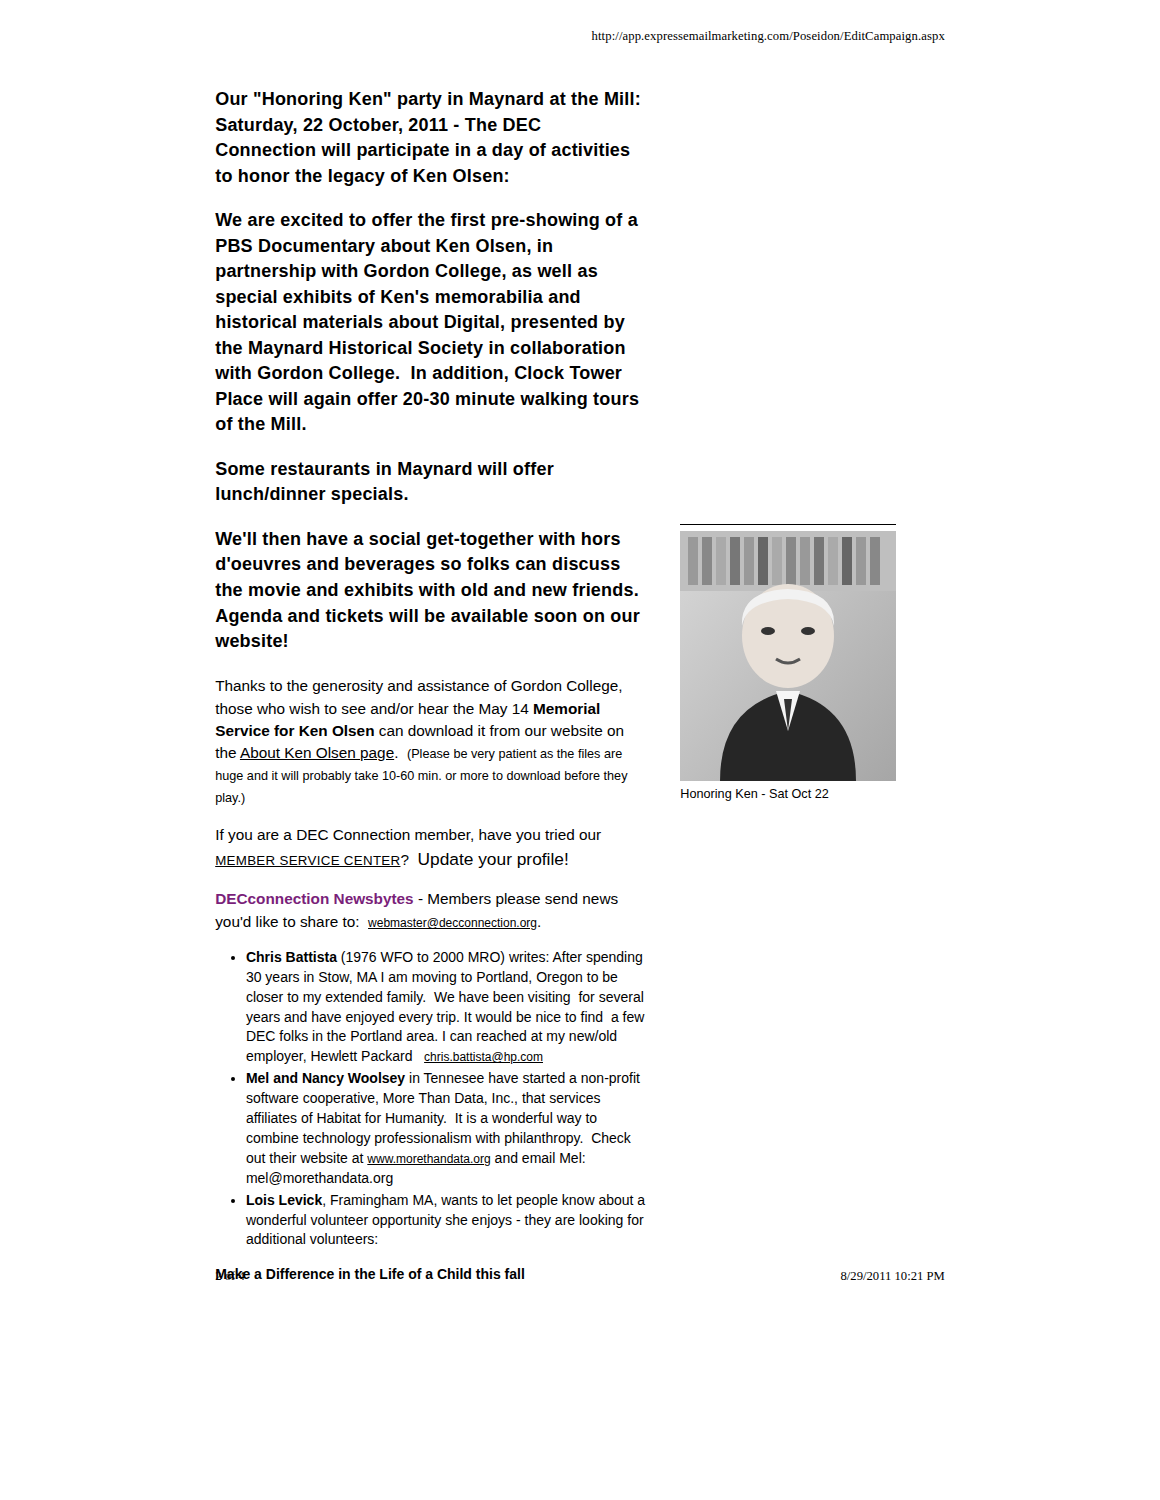http://app.expressemailmarketing.com/Poseidon/EditCampaign.aspx
Our "Honoring Ken" party in Maynard at the Mill: Saturday, 22 October, 2011 - The DEC Connection will participate in a day of activities to honor the legacy of Ken Olsen:
We are excited to offer the first pre-showing of a PBS Documentary about Ken Olsen, in partnership with Gordon College, as well as special exhibits of Ken's memorabilia and historical materials about Digital, presented by the Maynard Historical Society in collaboration with Gordon College. In addition, Clock Tower Place will again offer 20-30 minute walking tours of the Mill.
Some restaurants in Maynard will offer lunch/dinner specials.
We'll then have a social get-together with hors d'oeuvres and beverages so folks can discuss the movie and exhibits with old and new friends. Agenda and tickets will be available soon on our website!
Thanks to the generosity and assistance of Gordon College, those who wish to see and/or hear the May 14 Memorial Service for Ken Olsen can download it from our website on the About Ken Olsen page. (Please be very patient as the files are huge and it will probably take 10-60 min. or more to download before they play.)
If you are a DEC Connection member, have you tried our MEMBER SERVICE CENTER? Update your profile!
DECconnection Newsbytes - Members please send news you'd like to share to: webmaster@decconnection.org.
Chris Battista (1976 WFO to 2000 MRO) writes: After spending 30 years in Stow, MA I am moving to Portland, Oregon to be closer to my extended family. We have been visiting for several years and have enjoyed every trip. It would be nice to find a few DEC folks in the Portland area. I can reached at my new/old employer, Hewlett Packard chris.battista@hp.com
Mel and Nancy Woolsey in Tennesee have started a non-profit software cooperative, More Than Data, Inc., that services affiliates of Habitat for Humanity. It is a wonderful way to combine technology professionalism with philanthropy. Check out their website at www.morethandata.org and email Mel: mel@morethandata.org
Lois Levick, Framingham MA, wants to let people know about a wonderful volunteer opportunity she enjoys - they are looking for additional volunteers:
Make a Difference in the Life of a Child this fall
Honoring Ken - Sat Oct 22
2 of 4 8/29/2011 10:21 PM